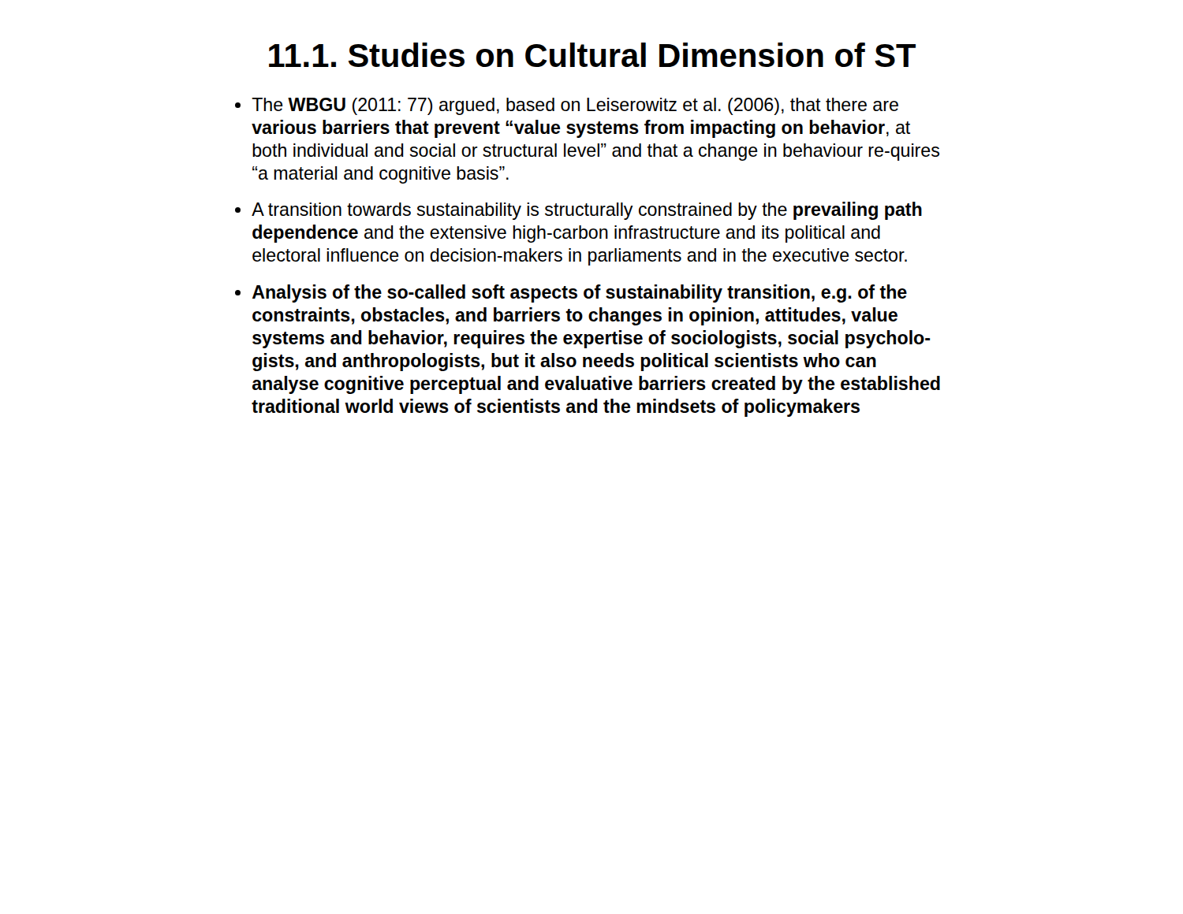11.1. Studies on Cultural Dimension of ST
The WBGU (2011: 77) argued, based on Leiserowitz et al. (2006), that there are various barriers that prevent “value systems from impacting on behavior, at both individual and social or structural level” and that a change in behaviour re-quires “a material and cognitive basis”.
A transition towards sustainability is structurally constrained by the prevailing path dependence and the extensive high-carbon infrastructure and its political and electoral influence on decision-makers in parliaments and in the executive sector.
Analysis of the so-called soft aspects of sustainability transition, e.g. of the constraints, obstacles, and barriers to changes in opinion, attitudes, value systems and behavior, requires the expertise of sociologists, social psycholo-gists, and anthropologists, but it also needs political scientists who can analyse cognitive perceptual and evaluative barriers created by the established traditional world views of scientists and the mindsets of policymakers